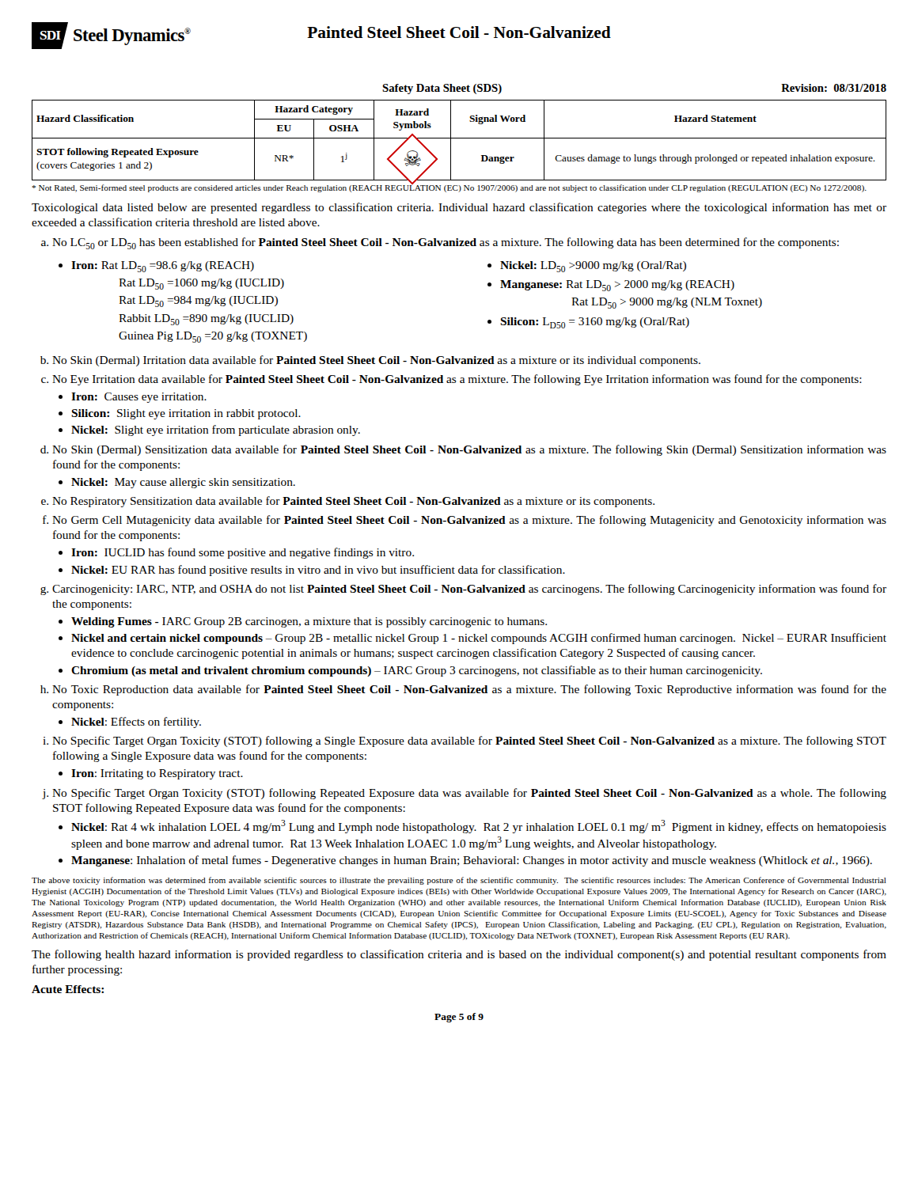SDI
Steel Dynamics®
Painted Steel Sheet Coil - Non-Galvanized
Safety Data Sheet (SDS) Revision: 08/31/2018
| Hazard Classification | Hazard Category | Hazard Symbols | Signal Word | Hazard Statement |
| --- | --- | --- | --- | --- |
| EU | OSHA |
| STOT following Repeated Exposure (covers Categories 1 and 2) | NR* | 1 j | ☠ | Danger | Causes damage to lungs through prolonged or repeated inhalation exposure. |
* Not Rated, Semi-formed steel products are considered articles under Reach regulation (REACH REGULATION (EC) No 1907/2006) and are not subject to classification under CLP regulation (REGULATION (EC) No 1272/2008).
Toxicological data listed below are presented regardless to classification criteria. Individual hazard classification categories where the toxicological information has met or exceeded a classification criteria threshold are listed above.
No LC50 or LD50 has been established for Painted Steel Sheet Coil - Non-Galvanized as a mixture. The following data has been determined for the components:
Iron: Rat LD50 =98.6 g/kg (REACH) Rat LD50 =1060 mg/kg (IUCLID) Rat LD50 =984 mg/kg (IUCLID) Rabbit LD50 =890 mg/kg (IUCLID) Guinea Pig LD50 =20 g/kg (TOXNET)
Nickel: LD50 >9000 mg/kg (Oral/Rat)
Manganese: Rat LD50 > 2000 mg/kg (REACH) Rat LD50 > 9000 mg/kg (NLM Toxnet)
Silicon: LD50 = 3160 mg/kg (Oral/Rat)
No Skin (Dermal) Irritation data available for Painted Steel Sheet Coil - Non-Galvanized as a mixture or its individual components.
No Eye Irritation data available for Painted Steel Sheet Coil - Non-Galvanized as a mixture. The following Eye Irritation information was found for the components:
Iron: Causes eye irritation.
Silicon: Slight eye irritation in rabbit protocol.
Nickel: Slight eye irritation from particulate abrasion only.
No Skin (Dermal) Sensitization data available for Painted Steel Sheet Coil - Non-Galvanized as a mixture. The following Skin (Dermal) Sensitization information was found for the components:
Nickel: May cause allergic skin sensitization.
No Respiratory Sensitization data available for Painted Steel Sheet Coil - Non-Galvanized as a mixture or its components.
No Germ Cell Mutagenicity data available for Painted Steel Sheet Coil - Non-Galvanized as a mixture. The following Mutagenicity and Genotoxicity information was found for the components:
Iron: IUCLID has found some positive and negative findings in vitro.
Nickel: EU RAR has found positive results in vitro and in vivo but insufficient data for classification.
Carcinogenicity: IARC, NTP, and OSHA do not list Painted Steel Sheet Coil - Non-Galvanized as carcinogens. The following Carcinogenicity information was found for the components:
Welding Fumes - IARC Group 2B carcinogen, a mixture that is possibly carcinogenic to humans.
Nickel and certain nickel compounds – Group 2B - metallic nickel Group 1 - nickel compounds ACGIH confirmed human carcinogen. Nickel – EURAR Insufficient evidence to conclude carcinogenic potential in animals or humans; suspect carcinogen classification Category 2 Suspected of causing cancer.
Chromium (as metal and trivalent chromium compounds) – IARC Group 3 carcinogens, not classifiable as to their human carcinogenicity.
No Toxic Reproduction data available for Painted Steel Sheet Coil - Non-Galvanized as a mixture. The following Toxic Reproductive information was found for the components:
Nickel: Effects on fertility.
No Specific Target Organ Toxicity (STOT) following a Single Exposure data available for Painted Steel Sheet Coil - Non-Galvanized as a mixture. The following STOT following a Single Exposure data was found for the components:
Iron: Irritating to Respiratory tract.
No Specific Target Organ Toxicity (STOT) following Repeated Exposure data was available for Painted Steel Sheet Coil - Non-Galvanized as a whole. The following STOT following Repeated Exposure data was found for the components:
Nickel: Rat 4 wk inhalation LOEL 4 mg/m3 Lung and Lymph node histopathology. Rat 2 yr inhalation LOEL 0.1 mg/ m3 Pigment in kidney, effects on hematopoiesis spleen and bone marrow and adrenal tumor. Rat 13 Week Inhalation LOAEC 1.0 mg/m3 Lung weights, and Alveolar histopathology.
Manganese: Inhalation of metal fumes - Degenerative changes in human Brain; Behavioral: Changes in motor activity and muscle weakness (Whitlock et al., 1966).
The above toxicity information was determined from available scientific sources to illustrate the prevailing posture of the scientific community. The scientific resources includes: The American Conference of Governmental Industrial Hygienist (ACGIH) Documentation of the Threshold Limit Values (TLVs) and Biological Exposure indices (BEIs) with Other Worldwide Occupational Exposure Values 2009, The International Agency for Research on Cancer (IARC), The National Toxicology Program (NTP) updated documentation, the World Health Organization (WHO) and other available resources, the International Uniform Chemical Information Database (IUCLID), European Union Risk Assessment Report (EU-RAR), Concise International Chemical Assessment Documents (CICAD), European Union Scientific Committee for Occupational Exposure Limits (EU-SCOEL), Agency for Toxic Substances and Disease Registry (ATSDR), Hazardous Substance Data Bank (HSDB), and International Programme on Chemical Safety (IPCS), European Union Classification, Labeling and Packaging. (EU CPL), Regulation on Registration, Evaluation, Authorization and Restriction of Chemicals (REACH), International Uniform Chemical Information Database (IUCLID), TOXicology Data NETwork (TOXNET), European Risk Assessment Reports (EU RAR).
The following health hazard information is provided regardless to classification criteria and is based on the individual component(s) and potential resultant components from further processing:
Acute Effects:
Page 5 of 9